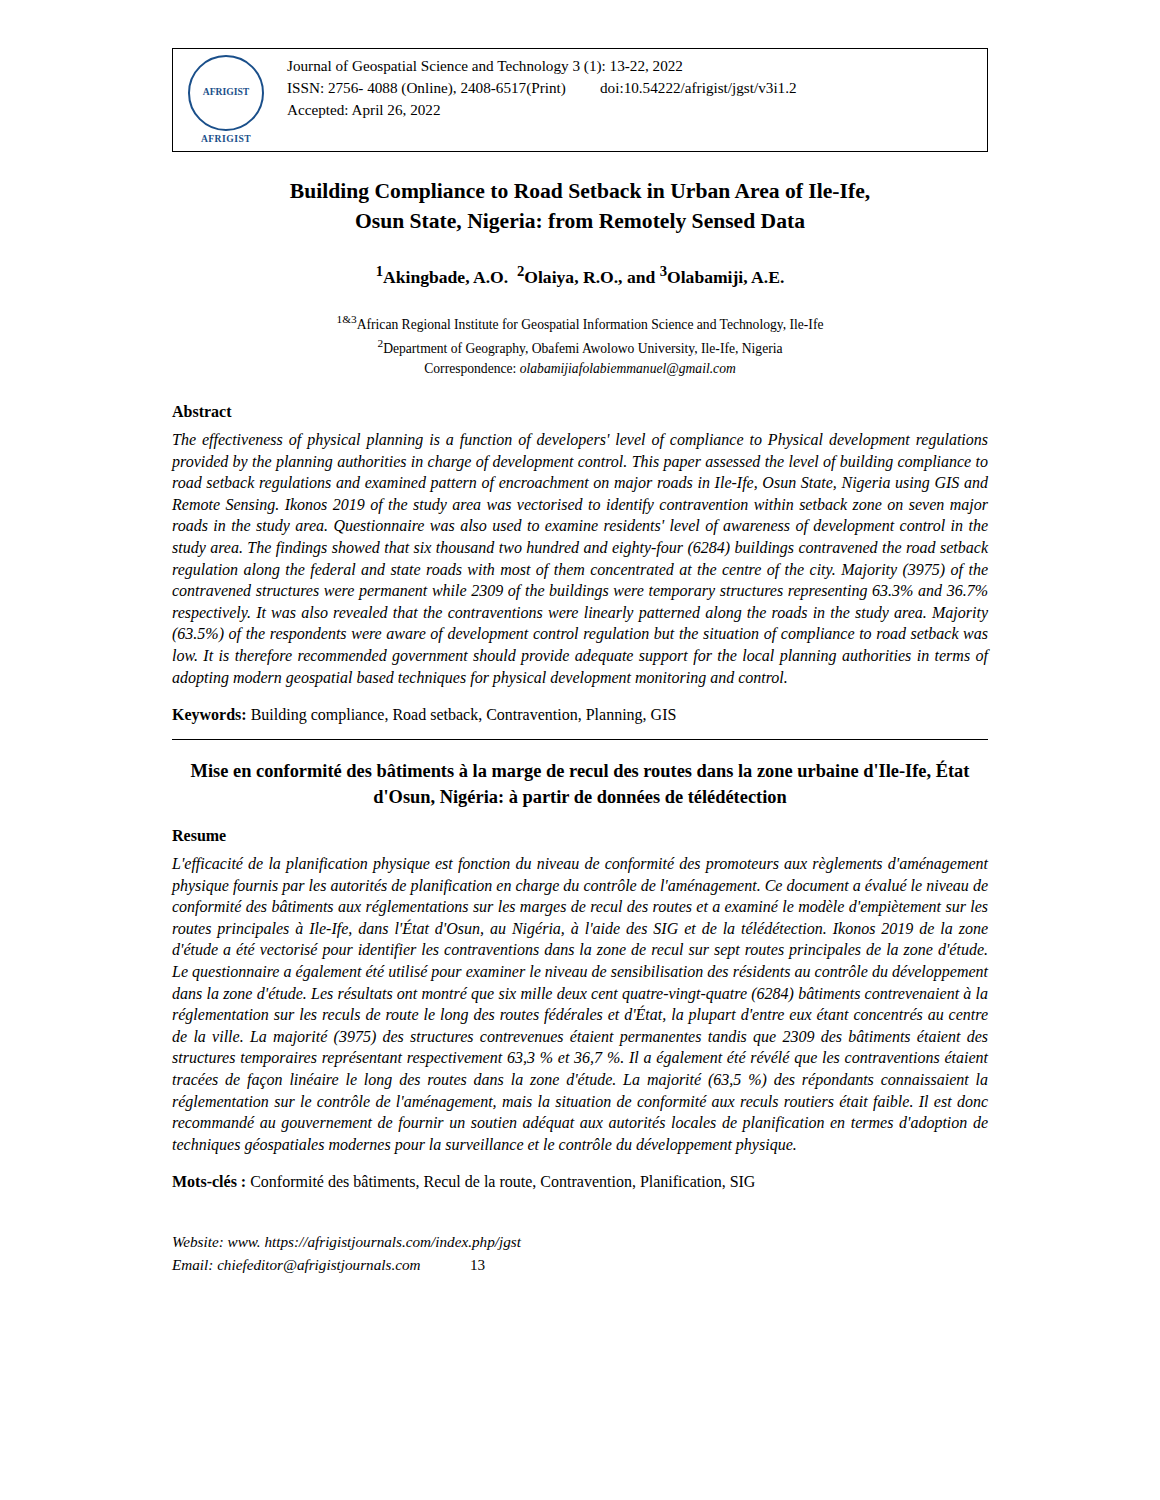AFRIGIST
AFRIGIST
Journal of Geospatial Science and Technology 3 (1): 13-22, 2022 ISSN: 2756- 4088 (Online), 2408-6517(Print) doi:10.54222/afrigist/jgst/v3i1.2 Accepted: April 26, 2022
Building Compliance to Road Setback in Urban Area of Ile-Ife,
Osun State, Nigeria: from Remotely Sensed Data
1Akingbade, A.O. 2Olaiya, R.O., and 3Olabamiji, A.E.
1&3African Regional Institute for Geospatial Information Science and Technology, Ile-Ife
2Department of Geography, Obafemi Awolowo University, Ile-Ife, Nigeria
Correspondence: olabamijiafolabiemmanuel@gmail.com
Abstract
The effectiveness of physical planning is a function of developers' level of compliance to Physical development regulations provided by the planning authorities in charge of development control. This paper assessed the level of building compliance to road setback regulations and examined pattern of encroachment on major roads in Ile-Ife, Osun State, Nigeria using GIS and Remote Sensing. Ikonos 2019 of the study area was vectorised to identify contravention within setback zone on seven major roads in the study area. Questionnaire was also used to examine residents' level of awareness of development control in the study area. The findings showed that six thousand two hundred and eighty-four (6284) buildings contravened the road setback regulation along the federal and state roads with most of them concentrated at the centre of the city. Majority (3975) of the contravened structures were permanent while 2309 of the buildings were temporary structures representing 63.3% and 36.7% respectively. It was also revealed that the contraventions were linearly patterned along the roads in the study area. Majority (63.5%) of the respondents were aware of development control regulation but the situation of compliance to road setback was low. It is therefore recommended government should provide adequate support for the local planning authorities in terms of adopting modern geospatial based techniques for physical development monitoring and control.
Keywords: Building compliance, Road setback, Contravention, Planning, GIS
Mise en conformité des bâtiments à la marge de recul des routes dans la zone urbaine d'Ile-Ife, État d'Osun, Nigéria: à partir de données de télédétection
Resume
L'efficacité de la planification physique est fonction du niveau de conformité des promoteurs aux règlements d'aménagement physique fournis par les autorités de planification en charge du contrôle de l'aménagement. Ce document a évalué le niveau de conformité des bâtiments aux réglementations sur les marges de recul des routes et a examiné le modèle d'empiètement sur les routes principales à Ile-Ife, dans l'État d'Osun, au Nigéria, à l'aide des SIG et de la télédétection. Ikonos 2019 de la zone d'étude a été vectorisé pour identifier les contraventions dans la zone de recul sur sept routes principales de la zone d'étude. Le questionnaire a également été utilisé pour examiner le niveau de sensibilisation des résidents au contrôle du développement dans la zone d'étude. Les résultats ont montré que six mille deux cent quatre-vingt-quatre (6284) bâtiments contrevenaient à la réglementation sur les reculs de route le long des routes fédérales et d'État, la plupart d'entre eux étant concentrés au centre de la ville. La majorité (3975) des structures contrevenues étaient permanentes tandis que 2309 des bâtiments étaient des structures temporaires représentant respectivement 63,3 % et 36,7 %. Il a également été révélé que les contraventions étaient tracées de façon linéaire le long des routes dans la zone d'étude. La majorité (63,5 %) des répondants connaissaient la réglementation sur le contrôle de l'aménagement, mais la situation de conformité aux reculs routiers était faible. Il est donc recommandé au gouvernement de fournir un soutien adéquat aux autorités locales de planification en termes d'adoption de techniques géospatiales modernes pour la surveillance et le contrôle du développement physique.
Mots-clés : Conformité des bâtiments, Recul de la route, Contravention, Planification, SIG
Website: www. https://afrigistjournals.com/index.php/jgst
Email: chiefeditor@afrigistjournals.com 13